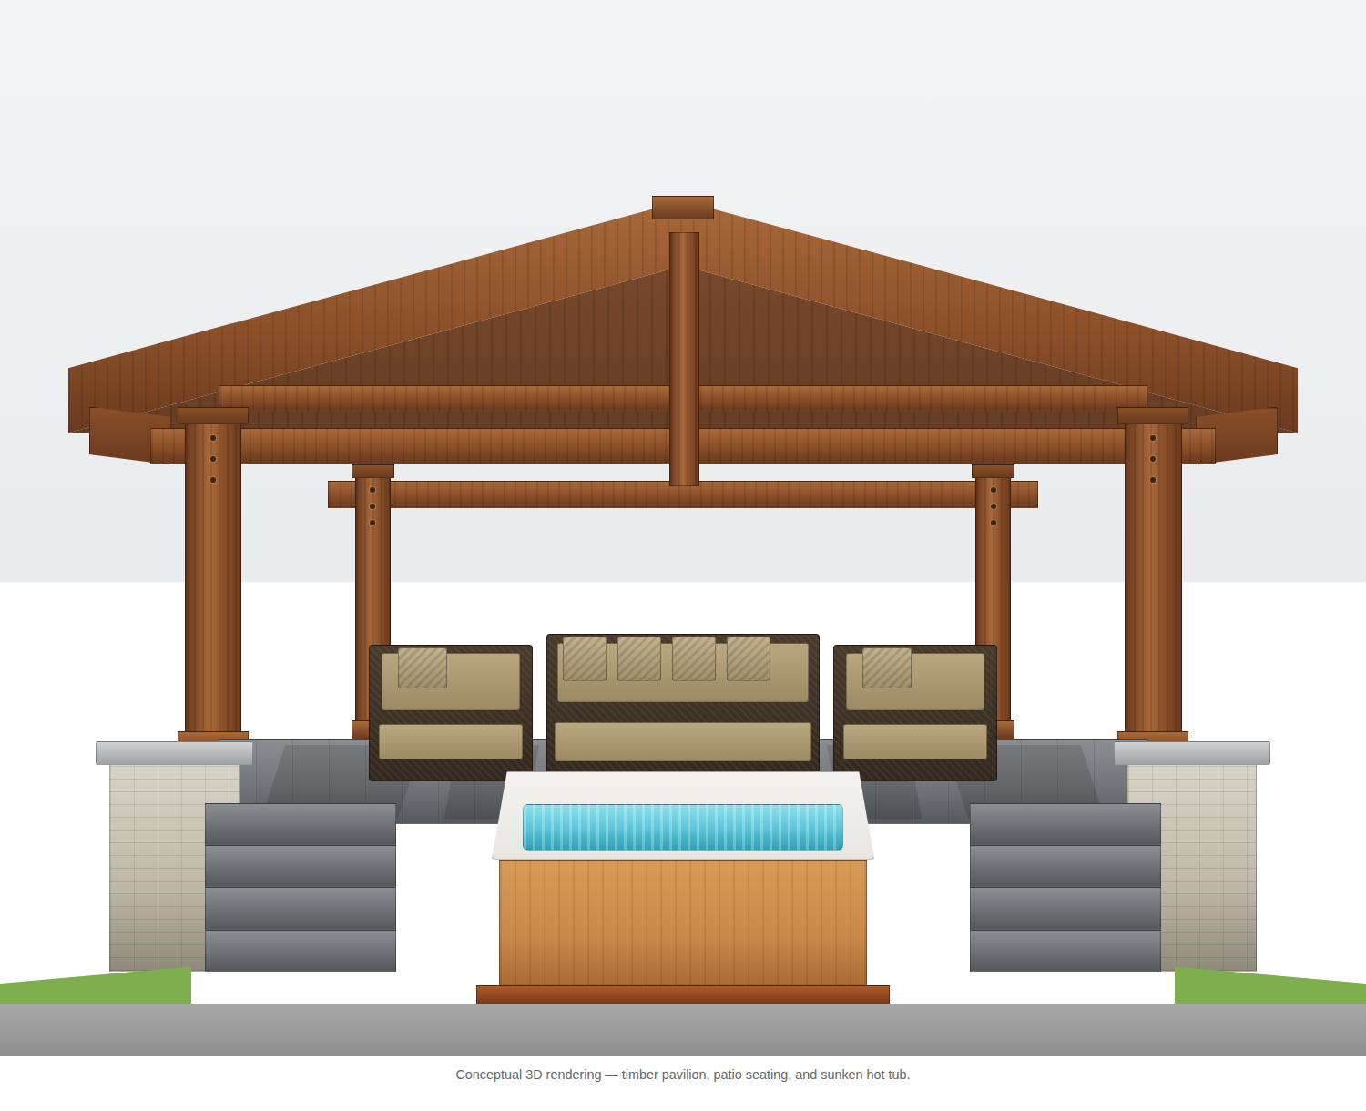Architectural 3D rendering: timber-frame pavilion over a sunken hot tub and seating area
Rendering shows a symmetrical timber pavilion with exposed rafters and a central ridge post, six stained posts on stone and timber bases, a slate patio with wicker seating, and a square hot tub set between stone steps.
Conceptual 3D rendering — timber pavilion, patio seating, and sunken hot tub.